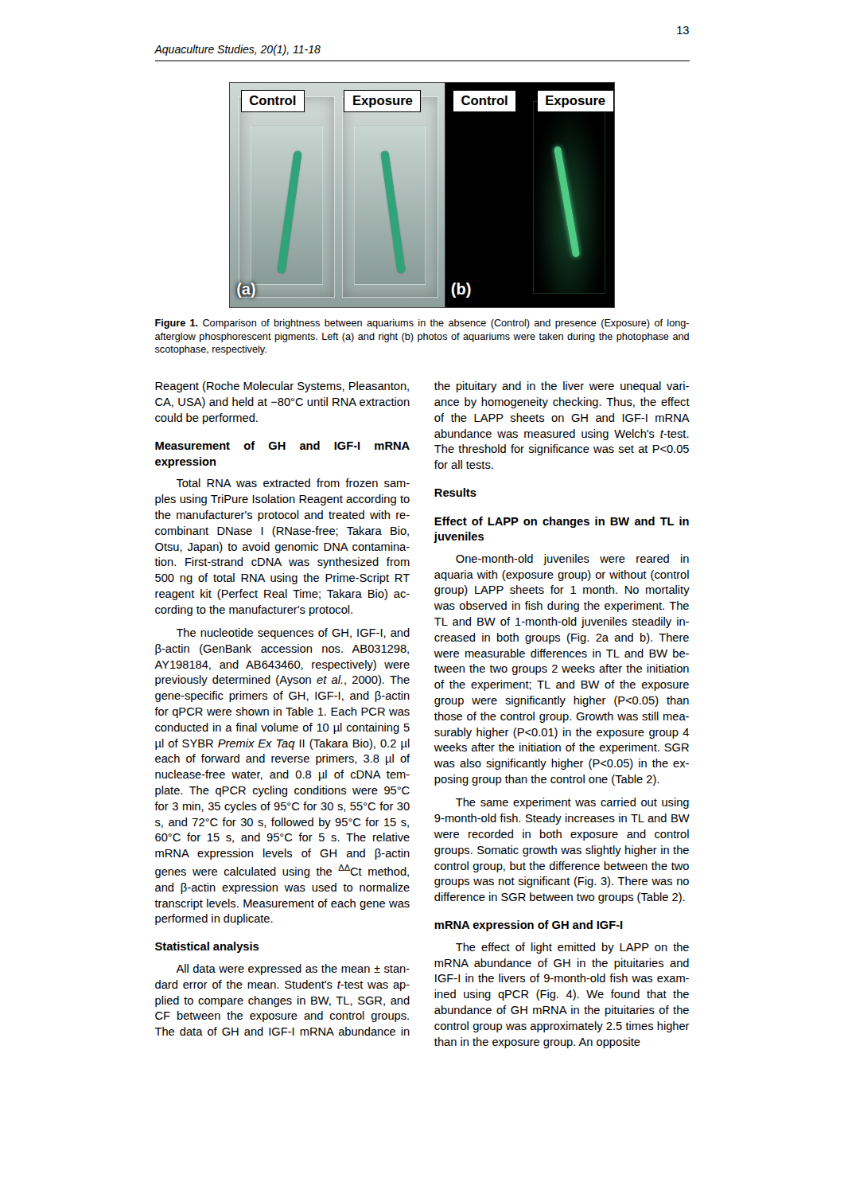13
Aquaculture Studies, 20(1), 11-18
Control
Exposure
(a)
Control
Exposure
(b)
Figure 1. Comparison of brightness between aquariums in the absence (Control) and presence (Exposure) of long-afterglow phosphorescent pigments. Left (a) and right (b) photos of aquariums were taken during the photophase and scotophase, respectively.
Reagent (Roche Molecular Systems, Pleasanton, CA, USA) and held at −80°C until RNA extraction could be performed.
Measurement of GH and IGF-I mRNA expression
Total RNA was extracted from frozen samples using TriPure Isolation Reagent according to the manufacturer's protocol and treated with recombinant DNase I (RNase-free; Takara Bio, Otsu, Japan) to avoid genomic DNA contamination. First-strand cDNA was synthesized from 500 ng of total RNA using the Prime-Script RT reagent kit (Perfect Real Time; Takara Bio) according to the manufacturer's protocol.
The nucleotide sequences of GH, IGF-I, and β-actin (GenBank accession nos. AB031298, AY198184, and AB643460, respectively) were previously determined (Ayson et al., 2000). The gene-specific primers of GH, IGF-I, and β-actin for qPCR were shown in Table 1. Each PCR was conducted in a final volume of 10 µl containing 5 µl of SYBR Premix Ex Taq II (Takara Bio), 0.2 µl each of forward and reverse primers, 3.8 µl of nuclease-free water, and 0.8 µl of cDNA template. The qPCR cycling conditions were 95°C for 3 min, 35 cycles of 95°C for 30 s, 55°C for 30 s, and 72°C for 30 s, followed by 95°C for 15 s, 60°C for 15 s, and 95°C for 5 s. The relative mRNA expression levels of GH and β-actin genes were calculated using the ΔΔCt method, and β-actin expression was used to normalize transcript levels. Measurement of each gene was performed in duplicate.
Statistical analysis
All data were expressed as the mean ± standard error of the mean. Student's t-test was applied to compare changes in BW, TL, SGR, and CF between the exposure and control groups. The data of GH and IGF-I mRNA abundance in the pituitary and in the liver were unequal variance by homogeneity checking. Thus, the effect of the LAPP sheets on GH and IGF-I mRNA abundance was measured using Welch's t-test. The threshold for significance was set at P<0.05 for all tests.
Results
Effect of LAPP on changes in BW and TL in juveniles
One-month-old juveniles were reared in aquaria with (exposure group) or without (control group) LAPP sheets for 1 month. No mortality was observed in fish during the experiment. The TL and BW of 1-month-old juveniles steadily increased in both groups (Fig. 2a and b). There were measurable differences in TL and BW between the two groups 2 weeks after the initiation of the experiment; TL and BW of the exposure group were significantly higher (P<0.05) than those of the control group. Growth was still measurably higher (P<0.01) in the exposure group 4 weeks after the initiation of the experiment. SGR was also significantly higher (P<0.05) in the exposing group than the control one (Table 2).
The same experiment was carried out using 9-month-old fish. Steady increases in TL and BW were recorded in both exposure and control groups. Somatic growth was slightly higher in the control group, but the difference between the two groups was not significant (Fig. 3). There was no difference in SGR between two groups (Table 2).
mRNA expression of GH and IGF-I
The effect of light emitted by LAPP on the mRNA abundance of GH in the pituitaries and IGF-I in the livers of 9-month-old fish was examined using qPCR (Fig. 4). We found that the abundance of GH mRNA in the pituitaries of the control group was approximately 2.5 times higher than in the exposure group. An opposite